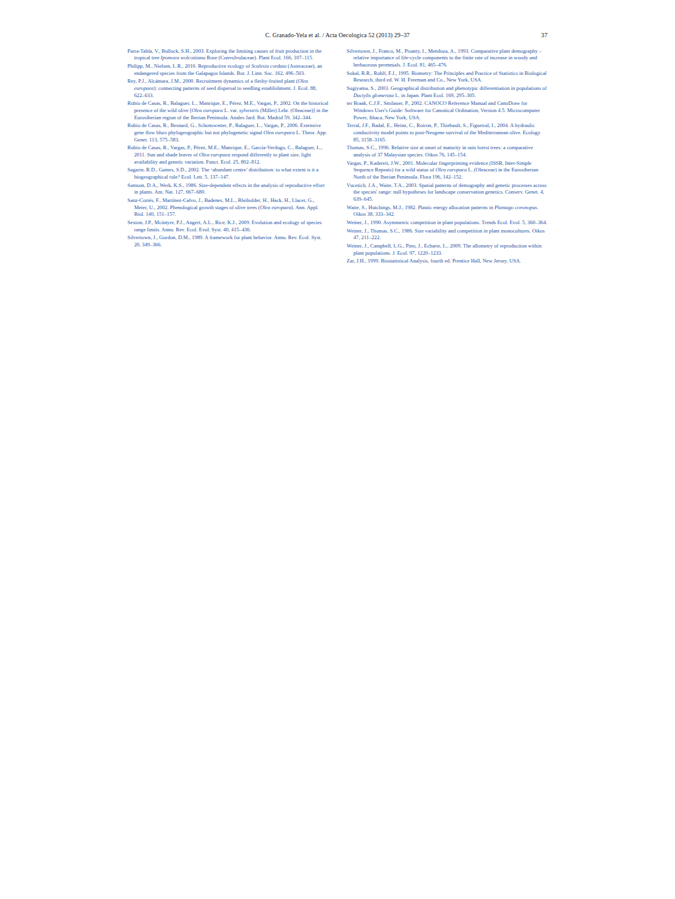C. Granado-Yela et al. / Acta Oecologica 52 (2013) 29–37 37
Parra-Tabla, V., Bullock, S.H., 2003. Exploring the limiting causes of fruit production in the tropical tree Ipomoea wolcottiana Rose (Convolvulaceae). Plant Ecol. 166, 107–115.
Philipp, M., Nielsen, L.R., 2010. Reproductive ecology of Scalesia cordata (Asteraceae), an endangered species from the Galapagos Islands. Bot. J. Linn. Soc. 162, 496–503.
Rey, P.J., Alcántara, J.M., 2000. Recruitment dynamics of a fleshy-fruited plant (Olea europaea): connecting patterns of seed dispersal to seedling establishment. J. Ecol. 88, 622–633.
Rubio de Casas, R., Balaguer, L., Manrique, E., Pérez, M.E., Vargas, P., 2002. On the historical presence of the wild olive [Olea europaea L. var. sylvestris (Miller) Lehr. (Oleaceae)] in the Eurosiberian region of the Iberian Peninsula. Anales Jard. Bot. Madrid 59, 342–344.
Rubio de Casas, R., Besnard, G., Schonswetter, P., Balaguer, L., Vargas, P., 2006. Extensive gene flow blurs phylogeographic but not phylogenetic signal Olea europaea L. Theor. App. Genet. 113, 575–583.
Rubio de Casas, R., Vargas, P., Pérez, M.E., Manrique, E., García-Verdugo, C., Balaguer, L., 2011. Sun and shade leaves of Olea europaea respond differently to plant size, light availability and genetic variation. Funct. Ecol. 25, 802–812.
Sagarin, R.D., Gaines, S.D., 2002. The ‘abundant centre’ distribution: to what extent is it a biogeographical rule? Ecol. Lett. 5, 137–147.
Samson, D.A., Werk, K.S., 1986. Size-dependent effects in the analysis of reproductive effort in plants. Am. Nat. 127, 667–680.
Sanz-Cortés, F., Martínez-Calvo, J., Badenes, M.L., Bleiholder, H., Hack, H., Llacer, G., Meier, U., 2002. Phenological growth stages of olive trees (Olea europaea). Ann. Appl. Biol. 140, 151–157.
Sexton, J.P., Mcintyre, P.J., Angert, A.L., Rice, K.J., 2009. Evolution and ecology of species range limits. Annu. Rev. Ecol. Evol. Syst. 40, 415–436.
Silvertown, J., Gordon, D.M., 1989. A framework for plant behavior. Annu. Rev. Ecol. Syst. 20, 349–366.
Silvertown, J., Franco, M., Pisanty, I., Mendoza, A., 1993. Comparative plant demography – relative importance of life-cycle components to the finite rate of increase in woody and herbaceous perennials. J. Ecol. 81, 465–476.
Sokal, R.R., Rohlf, F.J., 1995. Biometry: The Principles and Practice of Statistics in Biological Research, third ed. W. H. Freeman and Co., New York, USA.
Sugiyama, S., 2003. Geographical distribution and phenotypic differentiation in populations of Dactylis glomerata L. in Japan. Plant Ecol. 169, 295–305.
ter Braak, C.J.F., Smilauer, P., 2002. CANOCO Reference Manual and CanoDraw for Windows User's Guide: Software for Canonical Ordination, Version 4.5. Microcomputer Power, Ithaca, New York, USA.
Terral, J.F., Badal, E., Heinz, C., Roiron, P., Thiebault, S., Figueiral, I., 2004. A hydraulic conductivity model points to post-Neogene survival of the Mediterranean olive. Ecology 85, 3158–3165.
Thomas, S.C., 1996. Relative size at onset of maturity in rain forest trees: a comparative analysis of 37 Malaysian species. Oikos 76, 145–154.
Vargas, P., Kadereit, J.W., 2001. Molecular fingerprinting evidence (ISSR, Inter-Simple Sequence Repeats) for a wild status of Olea europaea L. (Oleaceae) in the Eurosiberian North of the Iberian Peninsula. Flora 196, 142–152.
Vucetich, J.A., Waite, T.A., 2003. Spatial patterns of demography and genetic processes across the species' range: null hypotheses for landscape conservation genetics. Conserv. Genet. 4, 639–645.
Waite, S., Hutchings, M.J., 1982. Plastic energy allocation patterns in Plantago coronopus. Oikos 38, 333–342.
Weiner, J., 1990. Asymmetric competition in plant populations. Trends Ecol. Evol. 5, 360–364.
Weiner, J., Thomas, S.C., 1986. Size variability and competition in plant monocultures. Oikos 47, 211–222.
Weiner, J., Campbell, L.G., Pino, J., Echarte, L., 2009. The allometry of reproduction within plant populations. J. Ecol. 97, 1220–1233.
Zar, J.H., 1999. Biostatistical Analysis, fourth ed. Prentice Hall, New Jersey, USA.